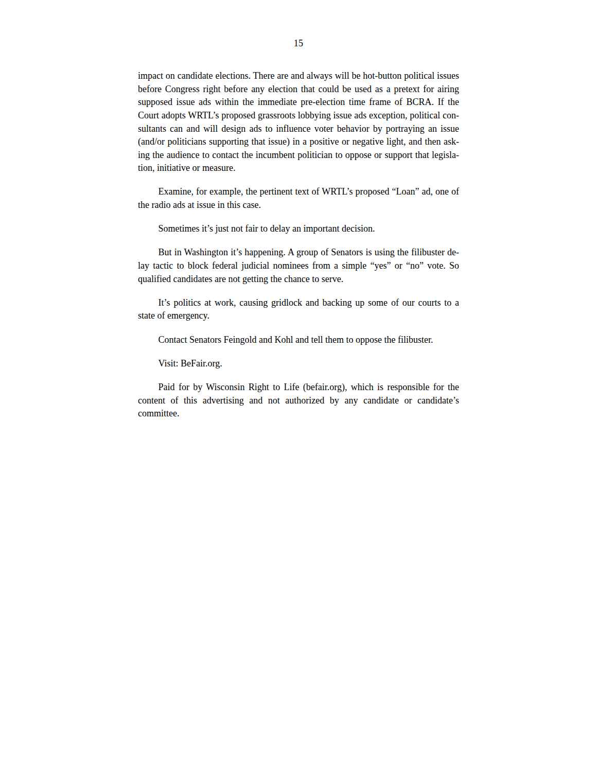15
impact on candidate elections. There are and always will be hot-button political issues before Congress right before any election that could be used as a pretext for airing supposed issue ads within the immediate pre-election time frame of BCRA. If the Court adopts WRTL’s proposed grassroots lobbying issue ads exception, political consultants can and will design ads to influence voter behavior by portraying an issue (and/or politicians supporting that issue) in a positive or negative light, and then asking the audience to contact the incumbent politician to oppose or support that legislation, initiative or measure.
Examine, for example, the pertinent text of WRTL’s proposed “Loan” ad, one of the radio ads at issue in this case.
Sometimes it’s just not fair to delay an important decision.
But in Washington it’s happening. A group of Senators is using the filibuster delay tactic to block federal judicial nominees from a simple “yes” or “no” vote. So qualified candidates are not getting the chance to serve.
It’s politics at work, causing gridlock and backing up some of our courts to a state of emergency.
Contact Senators Feingold and Kohl and tell them to oppose the filibuster.
Visit: BeFair.org.
Paid for by Wisconsin Right to Life (befair.org), which is responsible for the content of this advertising and not authorized by any candidate or candidate’s committee.